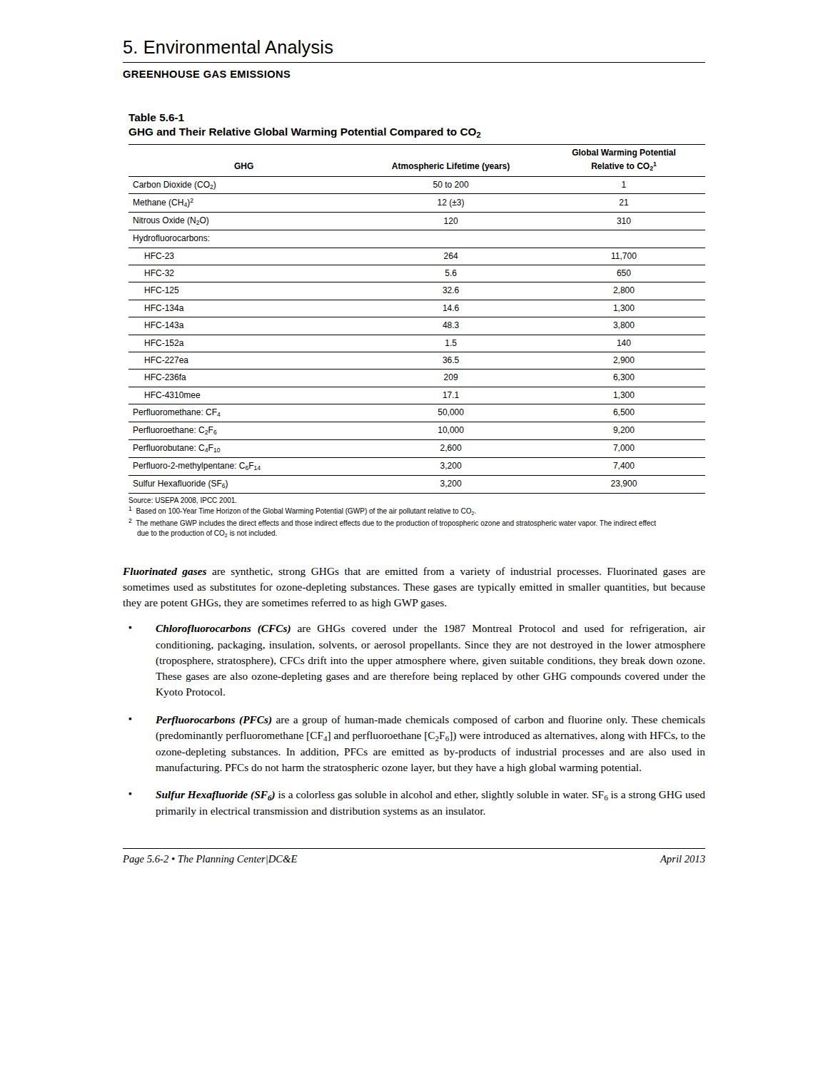5. Environmental Analysis
GREENHOUSE GAS EMISSIONS
Table 5.6-1
GHG and Their Relative Global Warming Potential Compared to CO2
| GHG | Atmospheric Lifetime (years) | Global Warming Potential Relative to CO 2 1 |
| --- | --- | --- |
| Carbon Dioxide (CO 2 ) | 50 to 200 | 1 |
| Methane (CH 4 ) 2 | 12 (±3) | 21 |
| Nitrous Oxide (N 2 O) | 120 | 310 |
| Hydrofluorocarbons: | | |
| HFC-23 | 264 | 11,700 |
| HFC-32 | 5.6 | 650 |
| HFC-125 | 32.6 | 2,800 |
| HFC-134a | 14.6 | 1,300 |
| HFC-143a | 48.3 | 3,800 |
| HFC-152a | 1.5 | 140 |
| HFC-227ea | 36.5 | 2,900 |
| HFC-236fa | 209 | 6,300 |
| HFC-4310mee | 17.1 | 1,300 |
| Perfluoromethane: CF 4 | 50,000 | 6,500 |
| Perfluoroethane: C 2 F 6 | 10,000 | 9,200 |
| Perfluorobutane: C 4 F 10 | 2,600 | 7,000 |
| Perfluoro-2-methylpentane: C 6 F 14 | 3,200 | 7,400 |
| Sulfur Hexafluoride (SF 6 ) | 3,200 | 23,900 |
Source: USEPA 2008, IPCC 2001. 1 Based on 100-Year Time Horizon of the Global Warming Potential (GWP) of the air pollutant relative to CO2. 2 The methane GWP includes the direct effects and those indirect effects due to the production of tropospheric ozone and stratospheric water vapor. The indirect effect due to the production of CO2 is not included.
Fluorinated gases are synthetic, strong GHGs that are emitted from a variety of industrial processes. Fluorinated gases are sometimes used as substitutes for ozone-depleting substances. These gases are typically emitted in smaller quantities, but because they are potent GHGs, they are sometimes referred to as high GWP gases.
Chlorofluorocarbons (CFCs) are GHGs covered under the 1987 Montreal Protocol and used for refrigeration, air conditioning, packaging, insulation, solvents, or aerosol propellants. Since they are not destroyed in the lower atmosphere (troposphere, stratosphere), CFCs drift into the upper atmosphere where, given suitable conditions, they break down ozone. These gases are also ozone-depleting gases and are therefore being replaced by other GHG compounds covered under the Kyoto Protocol.
Perfluorocarbons (PFCs) are a group of human-made chemicals composed of carbon and fluorine only. These chemicals (predominantly perfluoromethane [CF4] and perfluoroethane [C2F6]) were introduced as alternatives, along with HFCs, to the ozone-depleting substances. In addition, PFCs are emitted as by-products of industrial processes and are also used in manufacturing. PFCs do not harm the stratospheric ozone layer, but they have a high global warming potential.
Sulfur Hexafluoride (SF6) is a colorless gas soluble in alcohol and ether, slightly soluble in water. SF6 is a strong GHG used primarily in electrical transmission and distribution systems as an insulator.
Page 5.6-2 • The Planning Center|DC&E
April 2013